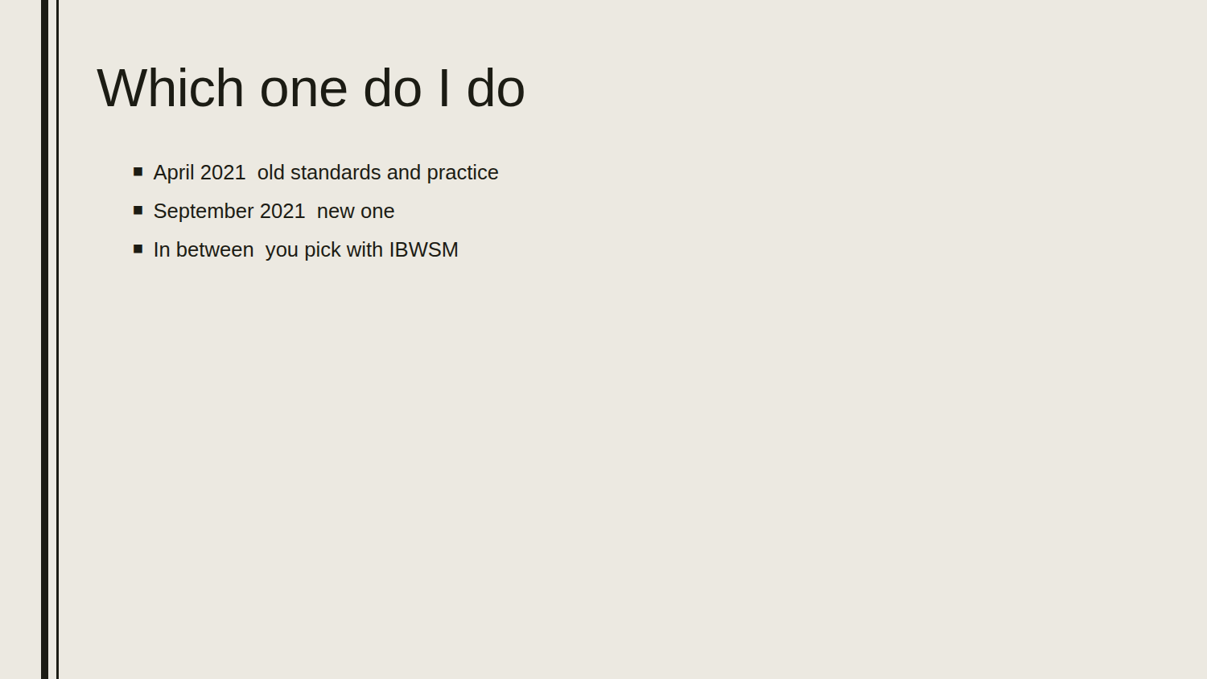Which one do I do
April 2021 old standards and practice
September 2021 new one
In between you pick with IBWSM